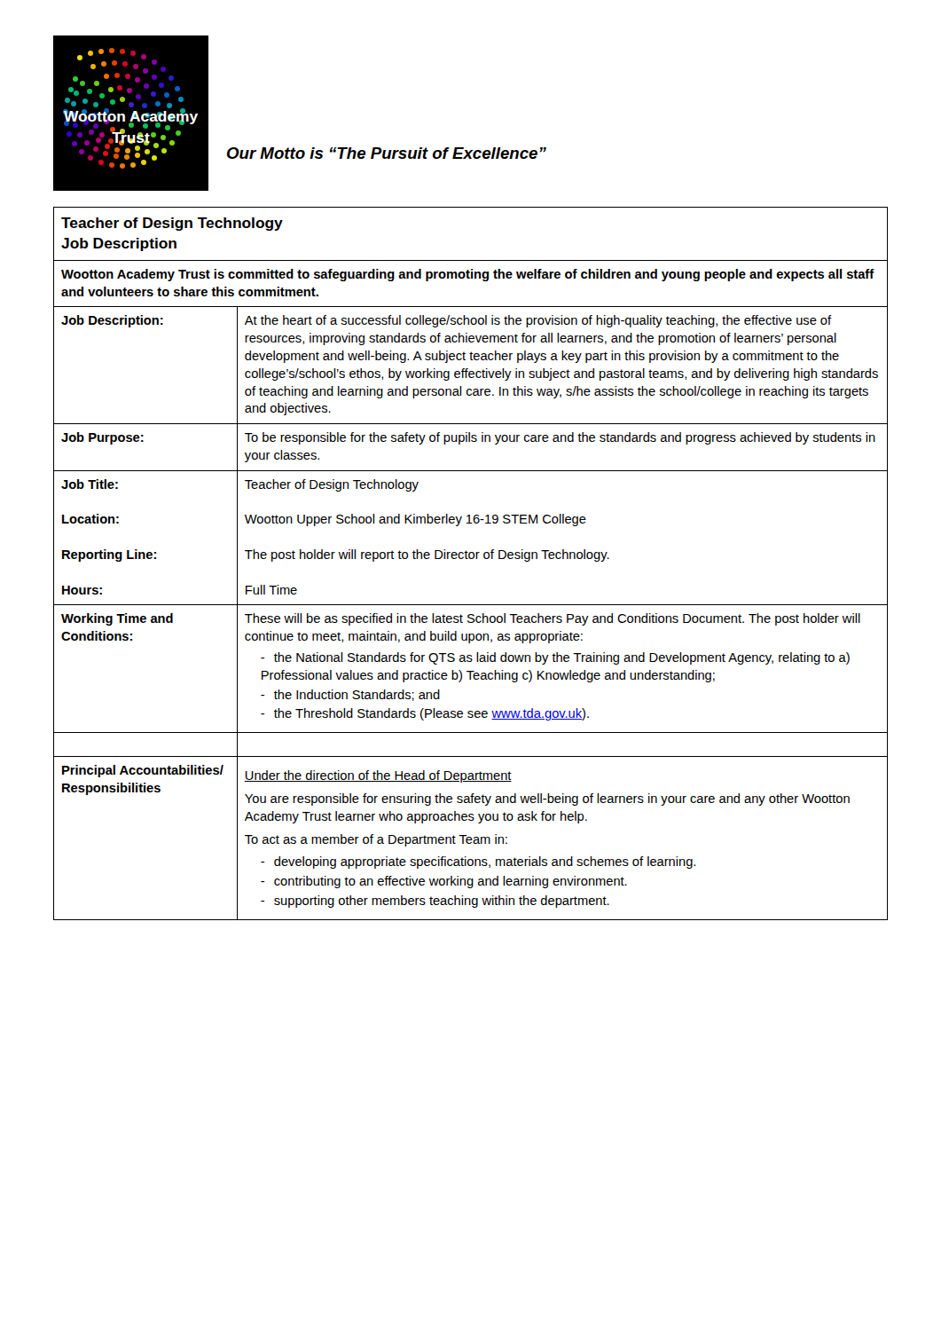Wootton Academy Trust
Our Motto is “The Pursuit of Excellence”
| Teacher of Design Technology Job Description |
| Wootton Academy Trust is committed to safeguarding and promoting the welfare of children and young people and expects all staff and volunteers to share this commitment. |
| Job Description: | At the heart of a successful college/school is the provision of high-quality teaching, the effective use of resources, improving standards of achievement for all learners, and the promotion of learners’ personal development and well-being. A subject teacher plays a key part in this provision by a commitment to the college’s/school’s ethos, by working effectively in subject and pastoral teams, and by delivering high standards of teaching and learning and personal care. In this way, s/he assists the school/college in reaching its targets and objectives. |
| Job Purpose: | To be responsible for the safety of pupils in your care and the standards and progress achieved by students in your classes. |
| Job Title: Location: Reporting Line: Hours: | Teacher of Design Technology Wootton Upper School and Kimberley 16-19 STEM College The post holder will report to the Director of Design Technology. Full Time |
| Working Time and Conditions: | These will be as specified in the latest School Teachers Pay and Conditions Document. The post holder will continue to meet, maintain, and build upon, as appropriate: the National Standards for QTS as laid down by the Training and Development Agency, relating to a) Professional values and practice b) Teaching c) Knowledge and understanding; the Induction Standards; and the Threshold Standards (Please see www.tda.gov.uk ). |
| Principal Accountabilities/ Responsibilities | Under the direction of the Head of Department You are responsible for ensuring the safety and well-being of learners in your care and any other Wootton Academy Trust learner who approaches you to ask for help. To act as a member of a Department Team in: developing appropriate specifications, materials and schemes of learning. contributing to an effective working and learning environment. supporting other members teaching within the department. |